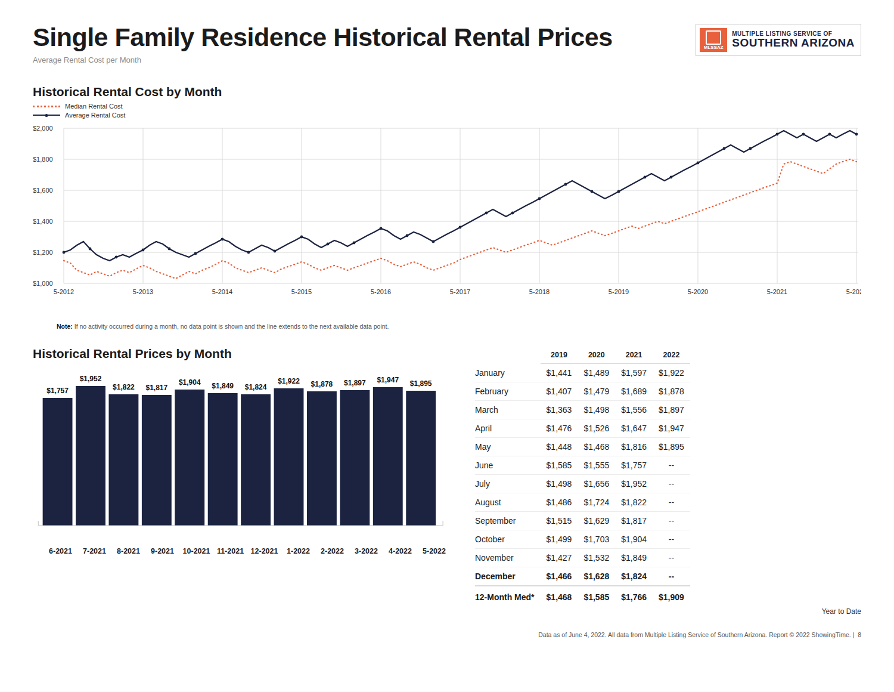Single Family Residence Historical Rental Prices
Average Rental Cost per Month
MLSSAZ
MULTIPLE LISTING SERVICE OF
SOUTHERN ARIZONA
Historical Rental Cost by Month
Median Rental Cost
Average Rental Cost
$2,000 $1,800 $1,600 $1,400 $1,200 $1,000 5-2012 5-2013 5-2014 5-2015 5-2016 5-2017 5-2018 5-2019 5-2020 5-2021 5-2022
Note: If no activity occurred during a month, no data point is shown and the line extends to the next available data point.
Historical Rental Prices by Month
$1,757 $1,952 $1,822 $1,817 $1,904 $1,849 $1,824 $1,922 $1,878 $1,897 $1,947 $1,895
6-20217-20218-20219-2021 10-202111-202112-20211-2022 2-20223-20224-20225-2022
| | 2019 | 2020 | 2021 | 2022 |
| --- | --- | --- | --- | --- |
| January | $1,441 | $1,489 | $1,597 | $1,922 |
| February | $1,407 | $1,479 | $1,689 | $1,878 |
| March | $1,363 | $1,498 | $1,556 | $1,897 |
| April | $1,476 | $1,526 | $1,647 | $1,947 |
| May | $1,448 | $1,468 | $1,816 | $1,895 |
| June | $1,585 | $1,555 | $1,757 | -- |
| July | $1,498 | $1,656 | $1,952 | -- |
| August | $1,486 | $1,724 | $1,822 | -- |
| September | $1,515 | $1,629 | $1,817 | -- |
| October | $1,499 | $1,703 | $1,904 | -- |
| November | $1,427 | $1,532 | $1,849 | -- |
| December | $1,466 | $1,628 | $1,824 | -- |
| 12-Month Med* | $1,468 | $1,585 | $1,766 | $1,909 |
Year to Date
Data as of June 4, 2022. All data from Multiple Listing Service of Southern Arizona. Report © 2022 ShowingTime. | 8